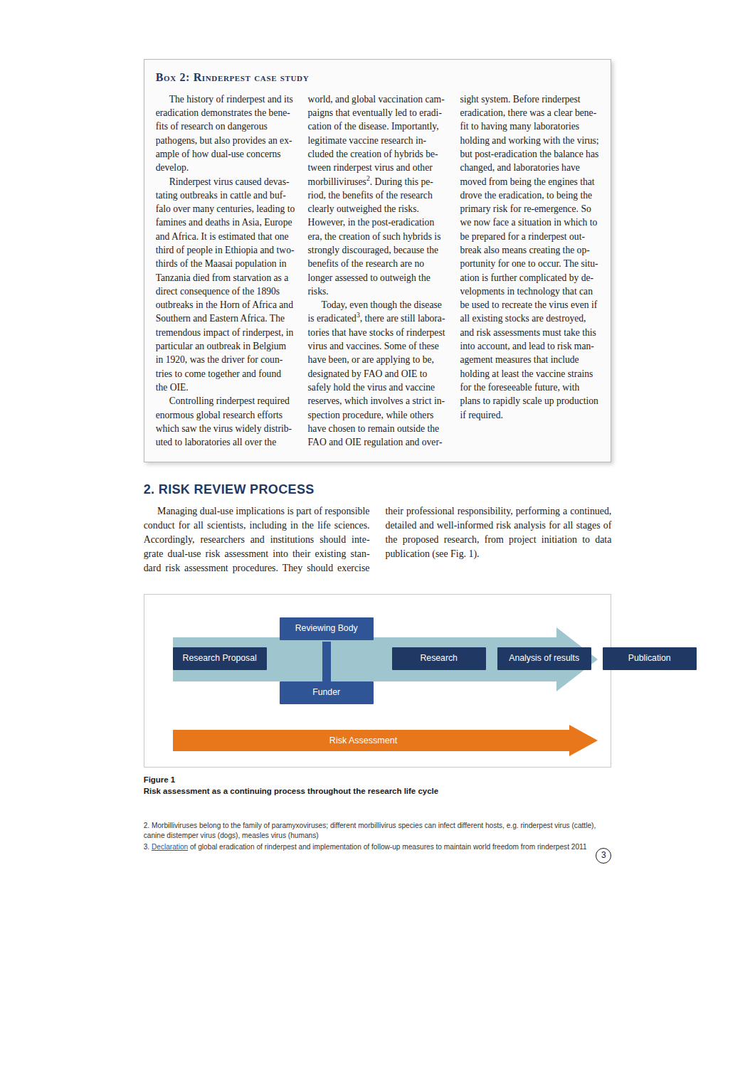Box 2: Rinderpest case study
The history of rinderpest and its eradication demonstrates the benefits of research on dangerous pathogens, but also provides an example of how dual-use concerns develop.
Rinderpest virus caused devastating outbreaks in cattle and buffalo over many centuries, leading to famines and deaths in Asia, Europe and Africa. It is estimated that one third of people in Ethiopia and two-thirds of the Maasai population in Tanzania died from starvation as a direct consequence of the 1890s outbreaks in the Horn of Africa and Southern and Eastern Africa. The tremendous impact of rinderpest, in particular an outbreak in Belgium in 1920, was the driver for countries to come together and found the OIE.
Controlling rinderpest required enormous global research efforts which saw the virus widely distributed to laboratories all over the world, and global vaccination campaigns that eventually led to eradication of the disease. Importantly, legitimate vaccine research included the creation of hybrids between rinderpest virus and other morbilliviruses2. During this period, the benefits of the research clearly outweighed the risks. However, in the post-eradication era, the creation of such hybrids is strongly discouraged, because the benefits of the research are no longer assessed to outweigh the risks.
Today, even though the disease is eradicated3, there are still laboratories that have stocks of rinderpest virus and vaccines. Some of these have been, or are applying to be, designated by FAO and OIE to safely hold the virus and vaccine reserves, which involves a strict inspection procedure, while others have chosen to remain outside the FAO and OIE regulation and oversight system. Before rinderpest eradication, there was a clear benefit to having many laboratories holding and working with the virus; but post-eradication the balance has changed, and laboratories have moved from being the engines that drove the eradication, to being the primary risk for re-emergence. So we now face a situation in which to be prepared for a rinderpest outbreak also means creating the opportunity for one to occur. The situation is further complicated by developments in technology that can be used to recreate the virus even if all existing stocks are destroyed, and risk assessments must take this into account, and lead to risk management measures that include holding at least the vaccine strains for the foreseeable future, with plans to rapidly scale up production if required.
2. RISK REVIEW PROCESS
Managing dual-use implications is part of responsible conduct for all scientists, including in the life sciences. Accordingly, researchers and institutions should integrate dual-use risk assessment into their existing standard risk assessment procedures. They should exercise their professional responsibility, performing a continued, detailed and well-informed risk analysis for all stages of the proposed research, from project initiation to data publication (see Fig. 1).
Research Proposal
Reviewing Body
Funder
Research
Analysis of results
Publication
Risk Assessment
Figure 1
Risk assessment as a continuing process throughout the research life cycle
2. Morbilliviruses belong to the family of paramyxoviruses; different morbillivirus species can infect different hosts, e.g. rinderpest virus (cattle), canine distemper virus (dogs), measles virus (humans)
3. Declaration of global eradication of rinderpest and implementation of follow-up measures to maintain world freedom from rinderpest 2011
3